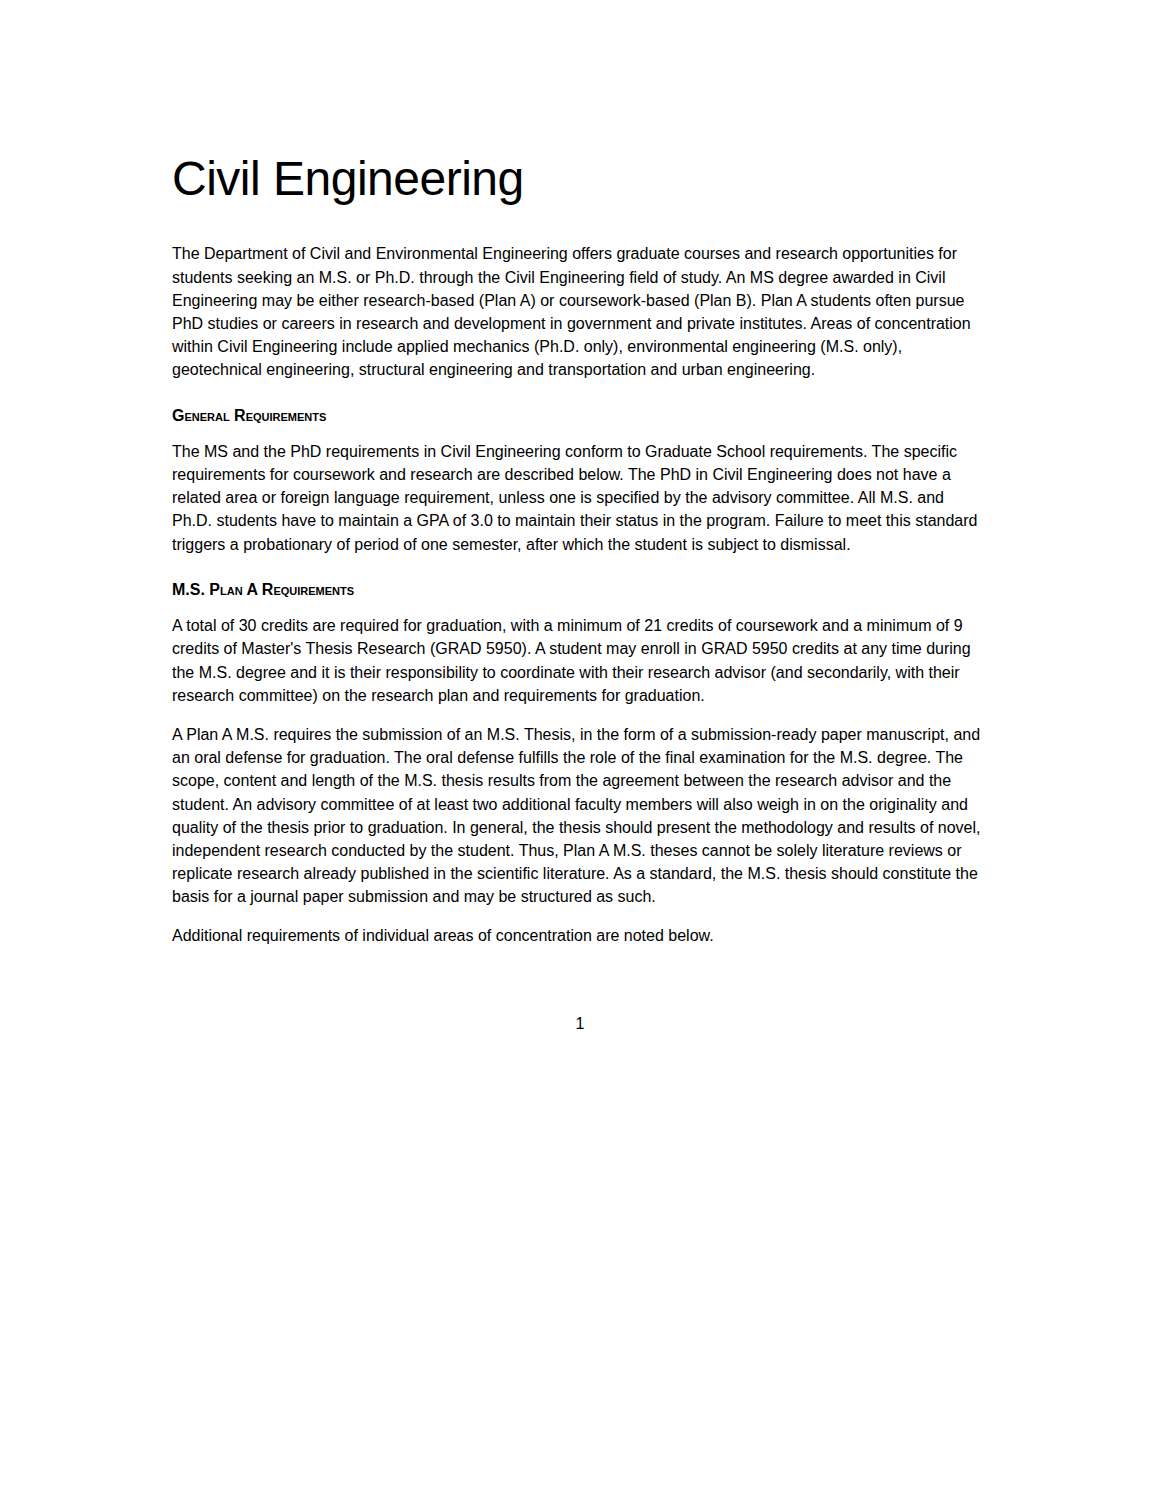Civil Engineering
The Department of Civil and Environmental Engineering offers graduate courses and research opportunities for students seeking an M.S. or Ph.D. through the Civil Engineering field of study. An MS degree awarded in Civil Engineering may be either research-based (Plan A) or coursework-based (Plan B). Plan A students often pursue PhD studies or careers in research and development in government and private institutes. Areas of concentration within Civil Engineering include applied mechanics (Ph.D. only), environmental engineering (M.S. only), geotechnical engineering, structural engineering and transportation and urban engineering.
General Requirements
The MS and the PhD requirements in Civil Engineering conform to Graduate School requirements. The specific requirements for coursework and research are described below. The PhD in Civil Engineering does not have a related area or foreign language requirement, unless one is specified by the advisory committee. All M.S. and Ph.D. students have to maintain a GPA of 3.0 to maintain their status in the program. Failure to meet this standard triggers a probationary of period of one semester, after which the student is subject to dismissal.
M.S. Plan A Requirements
A total of 30 credits are required for graduation, with a minimum of 21 credits of coursework and a minimum of 9 credits of Master's Thesis Research (GRAD 5950). A student may enroll in GRAD 5950 credits at any time during the M.S. degree and it is their responsibility to coordinate with their research advisor (and secondarily, with their research committee) on the research plan and requirements for graduation.
A Plan A M.S. requires the submission of an M.S. Thesis, in the form of a submission-ready paper manuscript, and an oral defense for graduation. The oral defense fulfills the role of the final examination for the M.S. degree. The scope, content and length of the M.S. thesis results from the agreement between the research advisor and the student. An advisory committee of at least two additional faculty members will also weigh in on the originality and quality of the thesis prior to graduation. In general, the thesis should present the methodology and results of novel, independent research conducted by the student. Thus, Plan A M.S. theses cannot be solely literature reviews or replicate research already published in the scientific literature. As a standard, the M.S. thesis should constitute the basis for a journal paper submission and may be structured as such.
Additional requirements of individual areas of concentration are noted below.
1